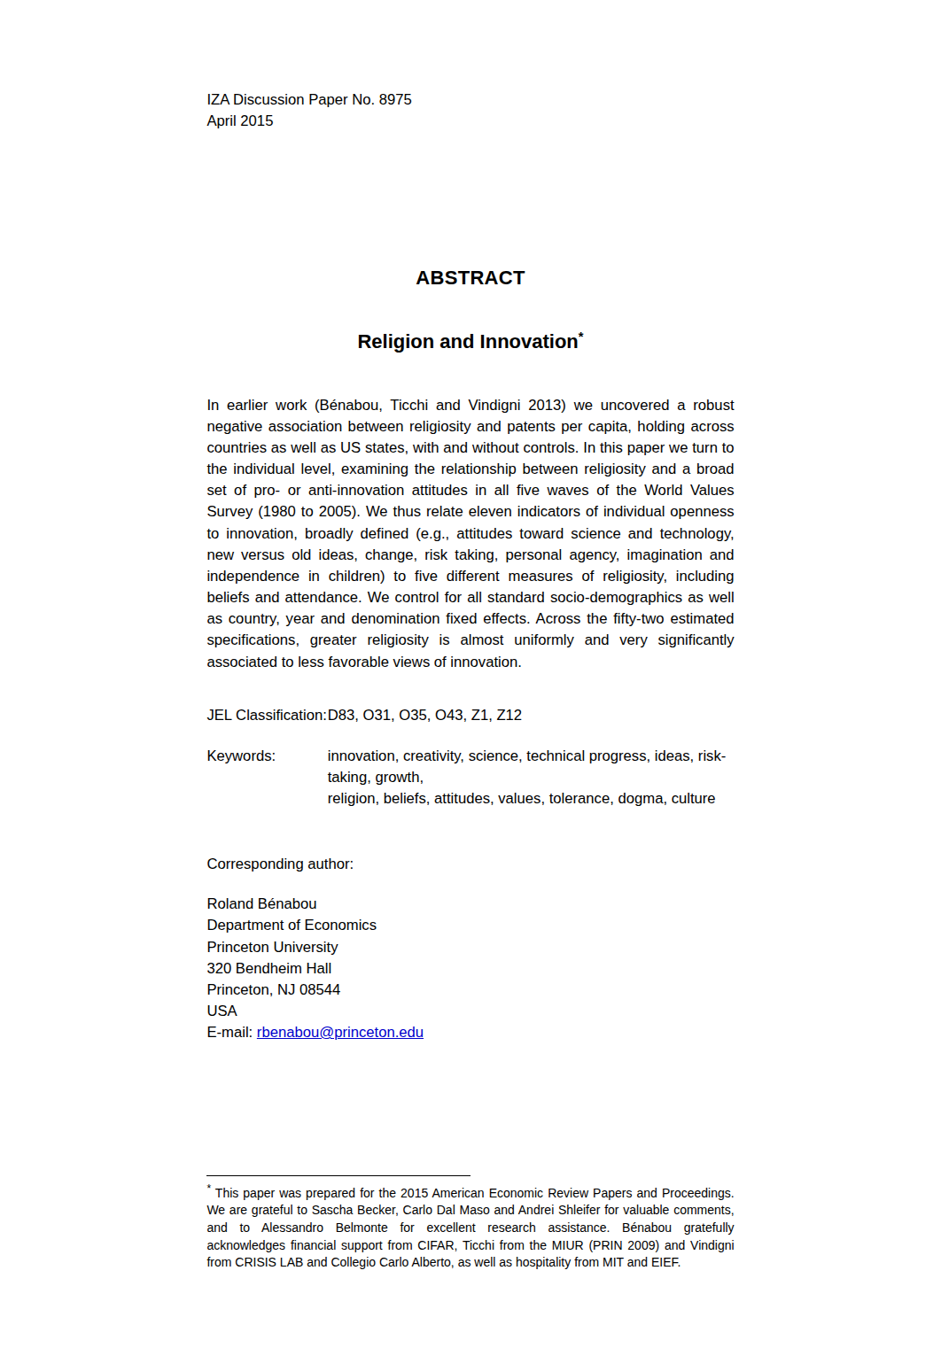IZA Discussion Paper No. 8975
April 2015
ABSTRACT
Religion and Innovation*
In earlier work (Bénabou, Ticchi and Vindigni 2013) we uncovered a robust negative association between religiosity and patents per capita, holding across countries as well as US states, with and without controls. In this paper we turn to the individual level, examining the relationship between religiosity and a broad set of pro- or anti-innovation attitudes in all five waves of the World Values Survey (1980 to 2005). We thus relate eleven indicators of individual openness to innovation, broadly defined (e.g., attitudes toward science and technology, new versus old ideas, change, risk taking, personal agency, imagination and independence in children) to five different measures of religiosity, including beliefs and attendance. We control for all standard socio-demographics as well as country, year and denomination fixed effects. Across the fifty-two estimated specifications, greater religiosity is almost uniformly and very significantly associated to less favorable views of innovation.
| JEL Classification: | D83, O31, O35, O43, Z1, Z12 |
| Keywords: | innovation, creativity, science, technical progress, ideas, risk-taking, growth, religion, beliefs, attitudes, values, tolerance, dogma, culture |
Corresponding author:
Roland Bénabou
Department of Economics
Princeton University
320 Bendheim Hall
Princeton, NJ 08544
USA
E-mail: rbenabou@princeton.edu
* This paper was prepared for the 2015 American Economic Review Papers and Proceedings. We are grateful to Sascha Becker, Carlo Dal Maso and Andrei Shleifer for valuable comments, and to Alessandro Belmonte for excellent research assistance. Bénabou gratefully acknowledges financial support from CIFAR, Ticchi from the MIUR (PRIN 2009) and Vindigni from CRISIS LAB and Collegio Carlo Alberto, as well as hospitality from MIT and EIEF.